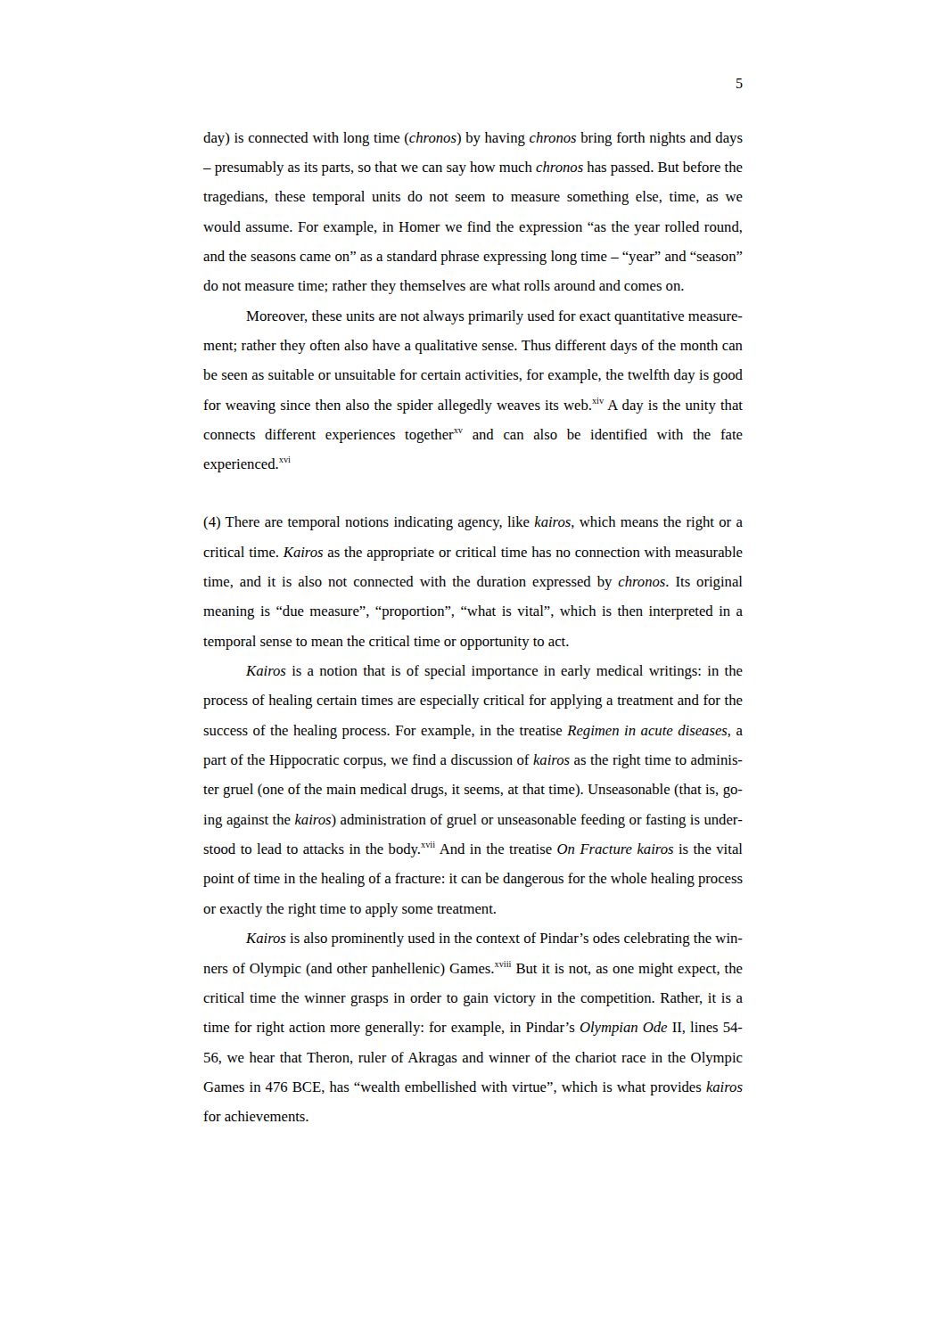5
day) is connected with long time (chronos) by having chronos bring forth nights and days – presumably as its parts, so that we can say how much chronos has passed. But before the tragedians, these temporal units do not seem to measure something else, time, as we would assume. For example, in Homer we find the expression “as the year rolled round, and the seasons came on” as a standard phrase expressing long time – “year” and “season” do not measure time; rather they themselves are what rolls around and comes on.
Moreover, these units are not always primarily used for exact quantitative measurement; rather they often also have a qualitative sense. Thus different days of the month can be seen as suitable or unsuitable for certain activities, for example, the twelfth day is good for weaving since then also the spider allegedly weaves its web.xiv A day is the unity that connects different experiences togetherxv and can also be identified with the fate experienced.xvi
(4) There are temporal notions indicating agency, like kairos, which means the right or a critical time. Kairos as the appropriate or critical time has no connection with measurable time, and it is also not connected with the duration expressed by chronos. Its original meaning is “due measure”, “proportion”, “what is vital”, which is then interpreted in a temporal sense to mean the critical time or opportunity to act.
Kairos is a notion that is of special importance in early medical writings: in the process of healing certain times are especially critical for applying a treatment and for the success of the healing process. For example, in the treatise Regimen in acute diseases, a part of the Hippocratic corpus, we find a discussion of kairos as the right time to administer gruel (one of the main medical drugs, it seems, at that time). Unseasonable (that is, going against the kairos) administration of gruel or unseasonable feeding or fasting is understood to lead to attacks in the body.xvii And in the treatise On Fracture kairos is the vital point of time in the healing of a fracture: it can be dangerous for the whole healing process or exactly the right time to apply some treatment.
Kairos is also prominently used in the context of Pindar’s odes celebrating the winners of Olympic (and other panhellenic) Games.xviii But it is not, as one might expect, the critical time the winner grasps in order to gain victory in the competition. Rather, it is a time for right action more generally: for example, in Pindar’s Olympian Ode II, lines 54-56, we hear that Theron, ruler of Akragas and winner of the chariot race in the Olympic Games in 476 BCE, has “wealth embellished with virtue”, which is what provides kairos for achievements.